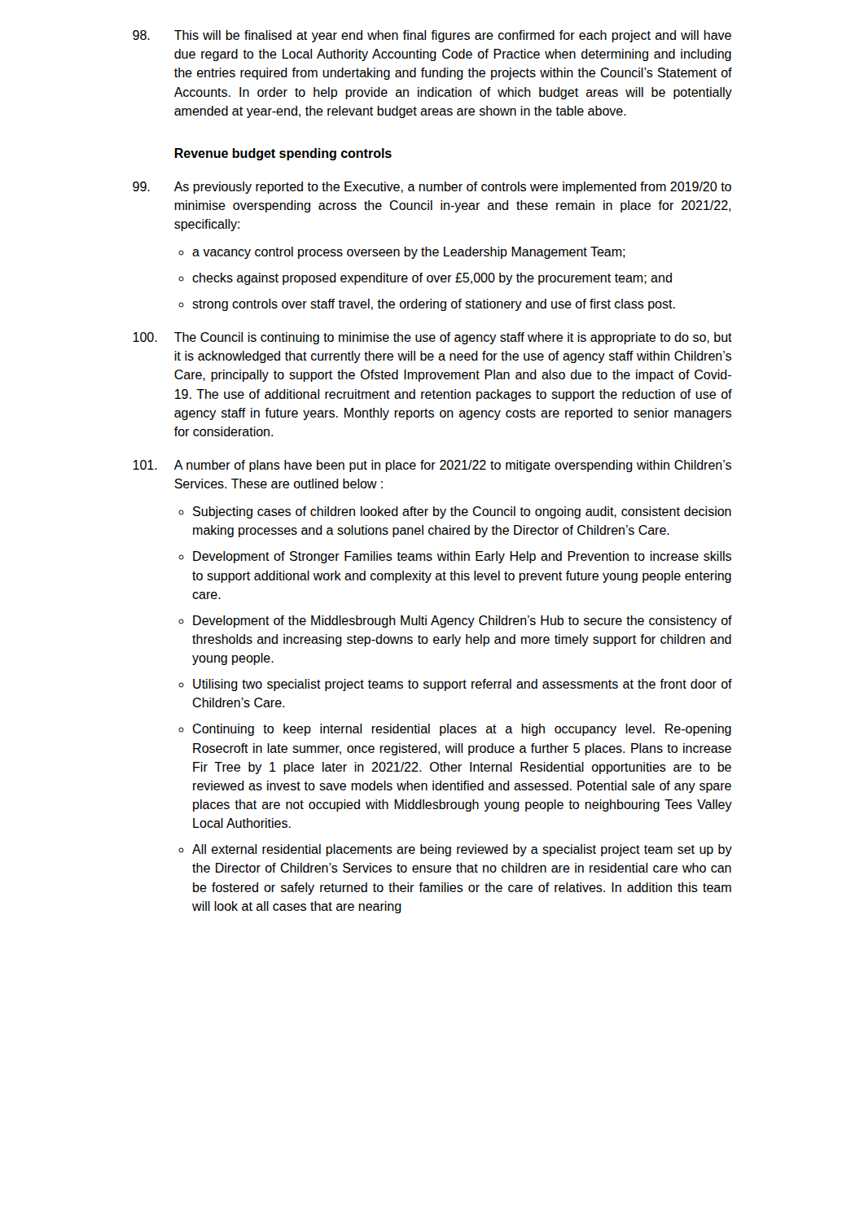98. This will be finalised at year end when final figures are confirmed for each project and will have due regard to the Local Authority Accounting Code of Practice when determining and including the entries required from undertaking and funding the projects within the Council’s Statement of Accounts. In order to help provide an indication of which budget areas will be potentially amended at year-end, the relevant budget areas are shown in the table above.
Revenue budget spending controls
99. As previously reported to the Executive, a number of controls were implemented from 2019/20 to minimise overspending across the Council in-year and these remain in place for 2021/22, specifically:
a vacancy control process overseen by the Leadership Management Team;
checks against proposed expenditure of over £5,000 by the procurement team; and
strong controls over staff travel, the ordering of stationery and use of first class post.
100. The Council is continuing to minimise the use of agency staff where it is appropriate to do so, but it is acknowledged that currently there will be a need for the use of agency staff within Children’s Care, principally to support the Ofsted Improvement Plan and also due to the impact of Covid-19. The use of additional recruitment and retention packages to support the reduction of use of agency staff in future years. Monthly reports on agency costs are reported to senior managers for consideration.
101. A number of plans have been put in place for 2021/22 to mitigate overspending within Children’s Services. These are outlined below :
Subjecting cases of children looked after by the Council to ongoing audit, consistent decision making processes and a solutions panel chaired by the Director of Children’s Care.
Development of Stronger Families teams within Early Help and Prevention to increase skills to support additional work and complexity at this level to prevent future young people entering care.
Development of the Middlesbrough Multi Agency Children’s Hub to secure the consistency of thresholds and increasing step-downs to early help and more timely support for children and young people.
Utilising two specialist project teams to support referral and assessments at the front door of Children’s Care.
Continuing to keep internal residential places at a high occupancy level. Re-opening Rosecroft in late summer, once registered, will produce a further 5 places. Plans to increase Fir Tree by 1 place later in 2021/22. Other Internal Residential opportunities are to be reviewed as invest to save models when identified and assessed. Potential sale of any spare places that are not occupied with Middlesbrough young people to neighbouring Tees Valley Local Authorities.
All external residential placements are being reviewed by a specialist project team set up by the Director of Children’s Services to ensure that no children are in residential care who can be fostered or safely returned to their families or the care of relatives. In addition this team will look at all cases that are nearing